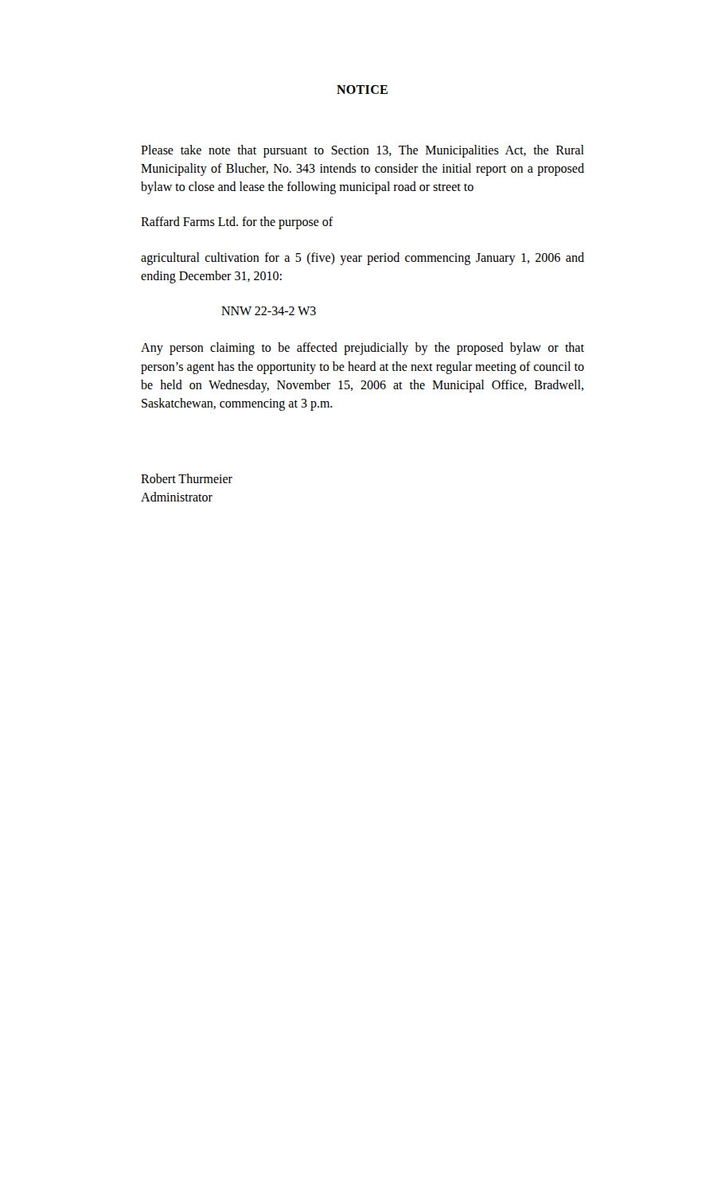NOTICE
Please take note that pursuant to Section 13, The Municipalities Act, the Rural Municipality of Blucher, No. 343 intends to consider the initial report on a proposed bylaw to close and lease the following municipal road or street to
Raffard Farms Ltd. for the purpose of
agricultural cultivation for a 5 (five) year period commencing January 1, 2006 and ending December 31, 2010:
NNW 22-34-2 W3
Any person claiming to be affected prejudicially by the proposed bylaw or that person’s agent has the opportunity to be heard at the next regular meeting of council to be held on Wednesday, November 15, 2006 at the Municipal Office, Bradwell, Saskatchewan, commencing at 3 p.m.
Robert Thurmeier
Administrator